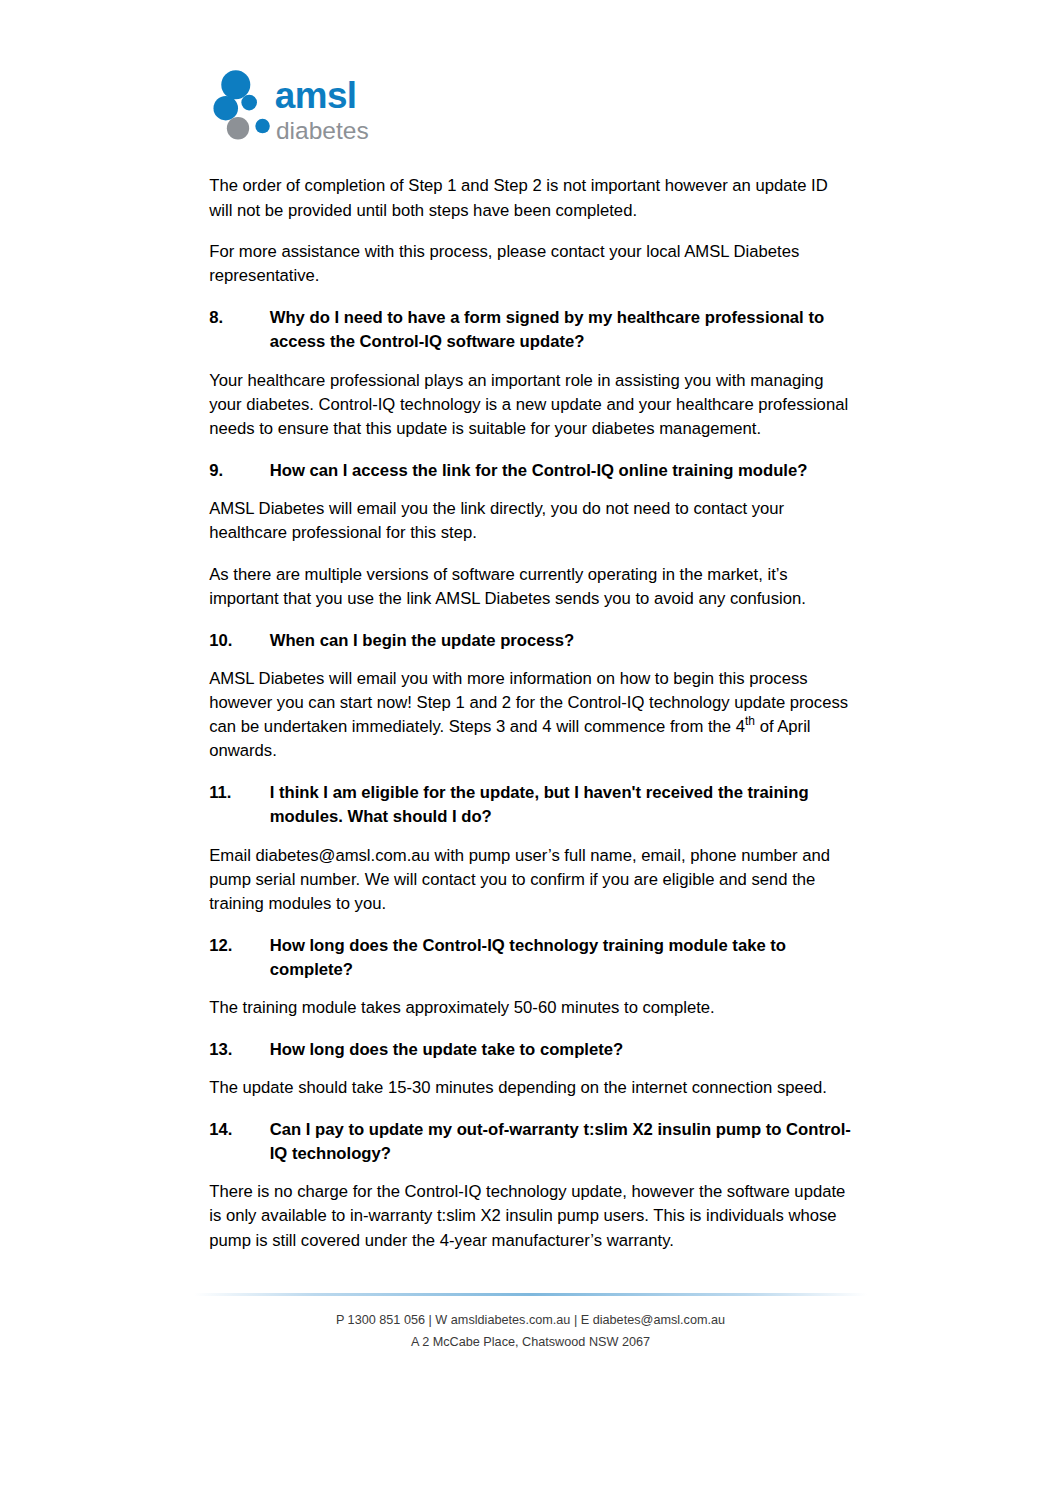amsl diabetes
The order of completion of Step 1 and Step 2 is not important however an update ID will not be provided until both steps have been completed.
For more assistance with this process, please contact your local AMSL Diabetes representative.
8. Why do I need to have a form signed by my healthcare professional to access the Control-IQ software update?
Your healthcare professional plays an important role in assisting you with managing your diabetes. Control-IQ technology is a new update and your healthcare professional needs to ensure that this update is suitable for your diabetes management.
9. How can I access the link for the Control-IQ online training module?
AMSL Diabetes will email you the link directly, you do not need to contact your healthcare professional for this step.
As there are multiple versions of software currently operating in the market, it’s important that you use the link AMSL Diabetes sends you to avoid any confusion.
10. When can I begin the update process?
AMSL Diabetes will email you with more information on how to begin this process however you can start now! Step 1 and 2 for the Control-IQ technology update process can be undertaken immediately. Steps 3 and 4 will commence from the 4th of April onwards.
11. I think I am eligible for the update, but I haven't received the training modules. What should I do?
Email diabetes@amsl.com.au with pump user’s full name, email, phone number and pump serial number. We will contact you to confirm if you are eligible and send the training modules to you.
12. How long does the Control-IQ technology training module take to complete?
The training module takes approximately 50-60 minutes to complete.
13. How long does the update take to complete?
The update should take 15-30 minutes depending on the internet connection speed.
14. Can I pay to update my out-of-warranty t:slim X2 insulin pump to Control-IQ technology?
There is no charge for the Control-IQ technology update, however the software update is only available to in-warranty t:slim X2 insulin pump users. This is individuals whose pump is still covered under the 4-year manufacturer’s warranty.
P 1300 851 056 | W amsldiabetes.com.au | E diabetes@amsl.com.au
A 2 McCabe Place, Chatswood NSW 2067